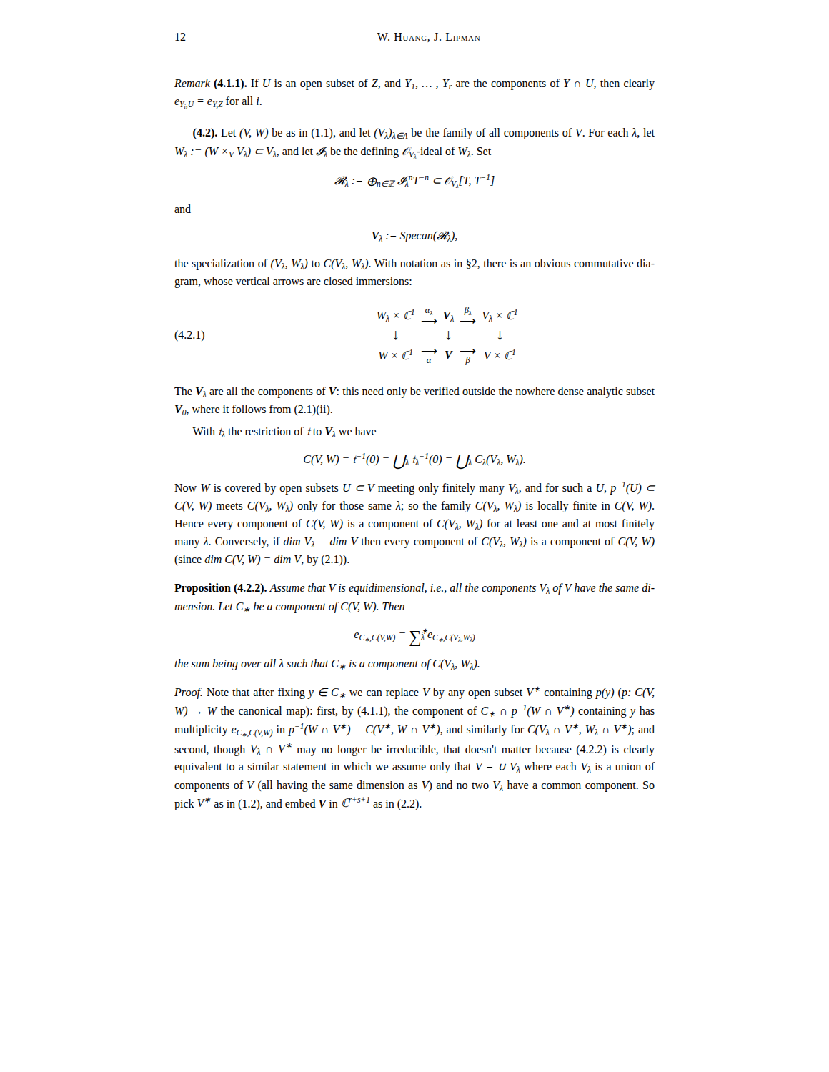12 W. Huang, J. Lipman
Remark (4.1.1). If U is an open subset of Z, and Y1, … , Yr are the components of Y ∩ U, then clearly eYi,U = eY,Z for all i.
(4.2). Let (V, W) be as in (1.1), and let (Vλ)λ∈Λ be the family of all components of V. For each λ, let Wλ := (W ×V Vλ) ⊂ Vλ, and let 𝓘λ be the defining 𝒪Vλ-ideal of Wλ. Set
𝓡λ := ⊕n∈ℤ 𝓘λn T−n ⊂ 𝒪Vλ[T, T−1]
and
Vλ := Specan(𝓡λ),
the specialization of (Vλ, Wλ) to C(Vλ, Wλ). With notation as in §2, there is an obvious commutative diagram, whose vertical arrows are closed immersions:
(4.2.1)
| W λ × ℂ 1 | α λ ⟶ | V λ | β λ ⟶ | V λ × ℂ 1 |
| ↓ | | ↓ | | ↓ |
| W × ℂ 1 | ⟶ α | V | ⟶ β | V × ℂ 1 |
The Vλ are all the components of V: this need only be verified outside the nowhere dense analytic subset V 0, where it follows from (2.1)(ii).
With 𝔱λ the restriction of 𝔱 to Vλ we have
C(V, W) = 𝔱−1(0) = ⋃λ 𝔱λ−1(0) = ⋃λ Cλ(Vλ, Wλ).
Now W is covered by open subsets U ⊂ V meeting only finitely many Vλ, and for such a U, p−1(U) ⊂ C(V, W) meets C(Vλ, Wλ) only for those same λ; so the family C(Vλ, Wλ) is locally finite in C(V, W). Hence every component of C(V, W) is a component of C(Vλ, Wλ) for at least one and at most finitely many λ. Conversely, if dim Vλ = dim V then every component of C(Vλ, Wλ) is a component of C(V, W) (since dim C(V, W) = dim V, by (2.1)).
Proposition (4.2.2). Assume that V is equidimensional, i.e., all the components Vλ of V have the same dimension. Let C∗ be a component of C(V, W). Then
eC∗,C(V,W) = ∑∗λ eC∗,C(Vλ,Wλ)
the sum being over all λ such that C∗ is a component of C(Vλ, Wλ).
Proof. Note that after fixing y ∈ C∗ we can replace V by any open subset V∗ containing p(y) (p: C(V, W) → W the canonical map): first, by (4.1.1), the component of C∗ ∩ p−1(W ∩ V∗) containing y has multiplicity eC∗,C(V,W) in p−1(W ∩ V∗) = C(V∗, W ∩ V∗), and similarly for C(Vλ ∩ V∗, Wλ ∩ V∗); and second, though Vλ ∩ V∗ may no longer be irreducible, that doesn't matter because (4.2.2) is clearly equivalent to a similar statement in which we assume only that V = ∪ Vλ where each Vλ is a union of components of V (all having the same dimension as V) and no two Vλ have a common component. So pick V∗ as in (1.2), and embed V in ℂr+s+1 as in (2.2).